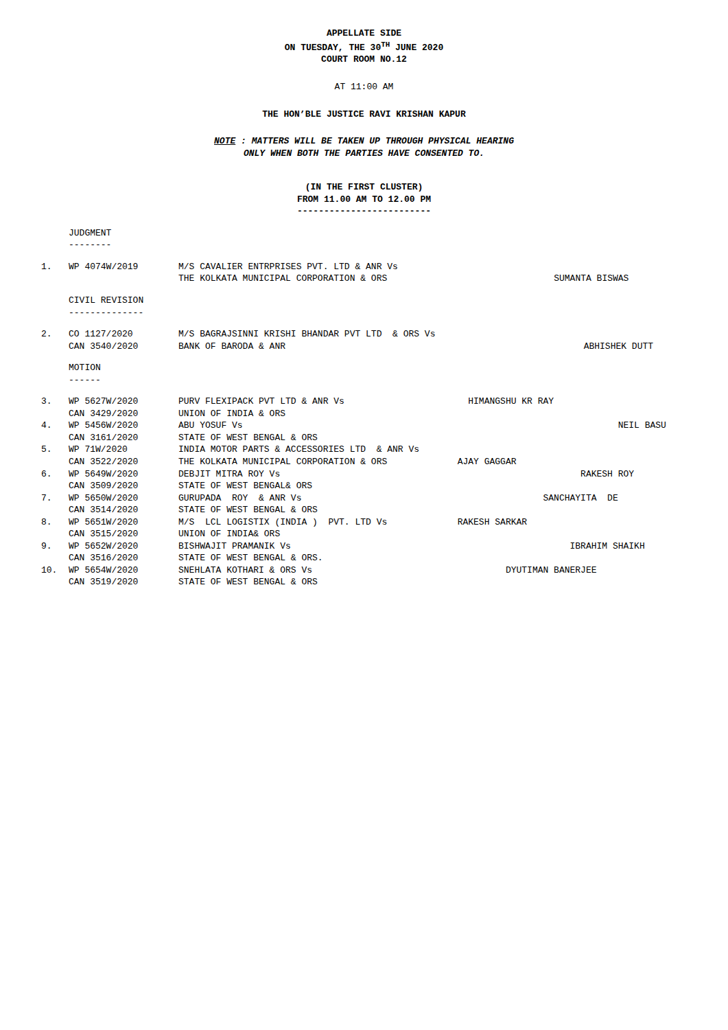APPELLATE SIDE
ON TUESDAY, THE 30TH JUNE 2020
COURT ROOM NO.12
AT 11:00 AM
THE HON’BLE JUSTICE RAVI KRISHAN KAPUR
NOTE : MATTERS WILL BE TAKEN UP THROUGH PHYSICAL HEARING
ONLY WHEN BOTH THE PARTIES HAVE CONSENTED TO.
(IN THE FIRST CLUSTER)
FROM 11.00 AM TO 12.00 PM
-------------------------
JUDGMENT
--------
| 1. | WP 4074W/2019 | M/S CAVALIER ENTRPRISES PVT. LTD & ANR Vs | |
| | | THE KOLKATA MUNICIPAL CORPORATION & ORS | SUMANTA BISWAS |
CIVIL REVISION
--------------
| 2. | CO 1127/2020 | M/S BAGRAJSINNI KRISHI BHANDAR PVT LTD & ORS Vs | |
| | CAN 3540/2020 | BANK OF BARODA & ANR | ABHISHEK DUTT |
MOTION
------
| 3. | WP 5627W/2020 | PURV FLEXIPACK PVT LTD & ANR Vs | HIMANGSHU KR RAY |
| | CAN 3429/2020 | UNION OF INDIA & ORS | |
| 4. | WP 5456W/2020 | ABU YOSUF Vs | NEIL BASU |
| | CAN 3161/2020 | STATE OF WEST BENGAL & ORS | |
| 5. | WP 71W/2020 | INDIA MOTOR PARTS & ACCESSORIES LTD & ANR Vs | |
| | CAN 3522/2020 | THE KOLKATA MUNICIPAL CORPORATION & ORS | AJAY GAGGAR |
| 6. | WP 5649W/2020 | DEBJIT MITRA ROY Vs | RAKESH ROY |
| | CAN 3509/2020 | STATE OF WEST BENGAL& ORS | |
| 7. | WP 5650W/2020 | GURUPADA ROY & ANR Vs | SANCHAYITA DE |
| | CAN 3514/2020 | STATE OF WEST BENGAL & ORS | |
| 8. | WP 5651W/2020 | M/S LCL LOGISTIX (INDIA ) PVT. LTD Vs | RAKESH SARKAR |
| | CAN 3515/2020 | UNION OF INDIA& ORS | |
| 9. | WP 5652W/2020 | BISHWAJIT PRAMANIK Vs | IBRAHIM SHAIKH |
| | CAN 3516/2020 | STATE OF WEST BENGAL & ORS. | |
| 10. | WP 5654W/2020 | SNEHLATA KOTHARI & ORS Vs | DYUTIMAN BANERJEE |
| | CAN 3519/2020 | STATE OF WEST BENGAL & ORS | |